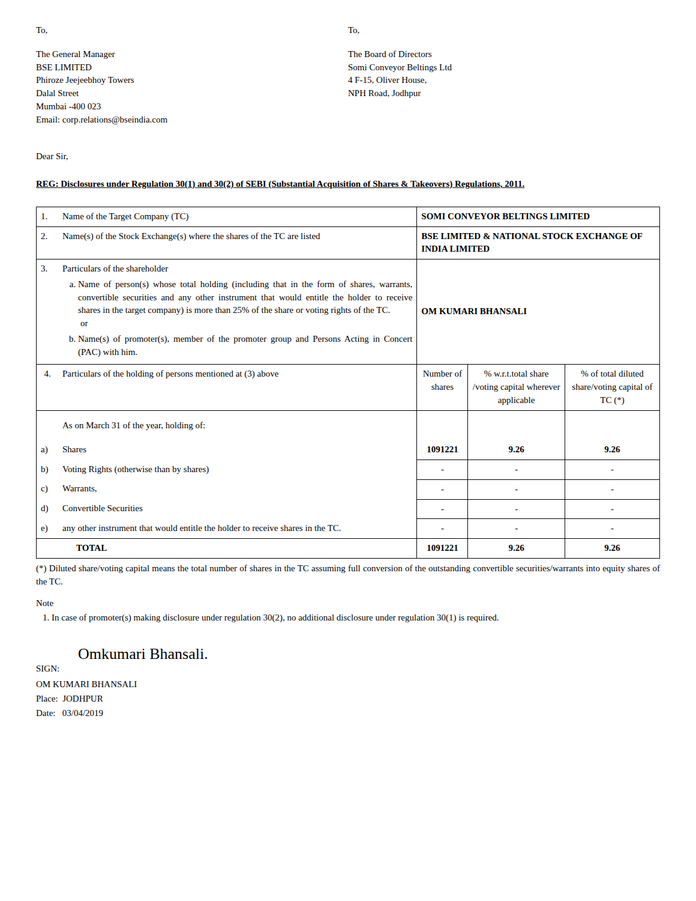| To, The General Manager BSE LIMITED Phiroze Jeejeebhoy Towers Dalal Street Mumbai -400 023 Email: corp.relations@bseindia.com | To, The Board of Directors Somi Conveyor Beltings Ltd 4 F-15, Oliver House, NPH Road, Jodhpur |
Dear Sir,
REG: Disclosures under Regulation 30(1) and 30(2) of SEBI (Substantial Acquisition of Shares & Takeovers) Regulations, 2011.
| 1. | Name of the Target Company (TC) | SOMI CONVEYOR BELTINGS LIMITED |
| 2. | Name(s) of the Stock Exchange(s) where the shares of the TC are listed | BSE LIMITED & NATIONAL STOCK EXCHANGE OF INDIA LIMITED |
| 3. | Particulars of the shareholder Name of person(s) whose total holding (including that in the form of shares, warrants, convertible securities and any other instrument that would entitle the holder to receive shares in the target company) is more than 25% of the share or voting rights of the TC. or Name(s) of promoter(s), member of the promoter group and Persons Acting in Concert (PAC) with him. | OM KUMARI BHANSALI |
| 4. | Particulars of the holding of persons mentioned at (3) above | Number of shares | % w.r.t.total share /voting capital wherever applicable | % of total diluted share/voting capital of TC (*) |
| | As on March 31 of the year, holding of: | | | |
| a) | Shares | 1091221 | 9.26 | 9.26 |
| b) | Voting Rights (otherwise than by shares) | - | - | - |
| c) | Warrants, | - | - | - |
| d) | Convertible Securities | - | - | - |
| e) | any other instrument that would entitle the holder to receive shares in the TC. | - | - | - |
| | TOTAL | 1091221 | 9.26 | 9.26 |
(*) Diluted share/voting capital means the total number of shares in the TC assuming full conversion of the outstanding convertible securities/warrants into equity shares of the TC.
Note
In case of promoter(s) making disclosure under regulation 30(2), no additional disclosure under regulation 30(1) is required.
Omkumari Bhansali.
SIGN:
OM KUMARI BHANSALI
Place: JODHPUR
Date: 03/04/2019